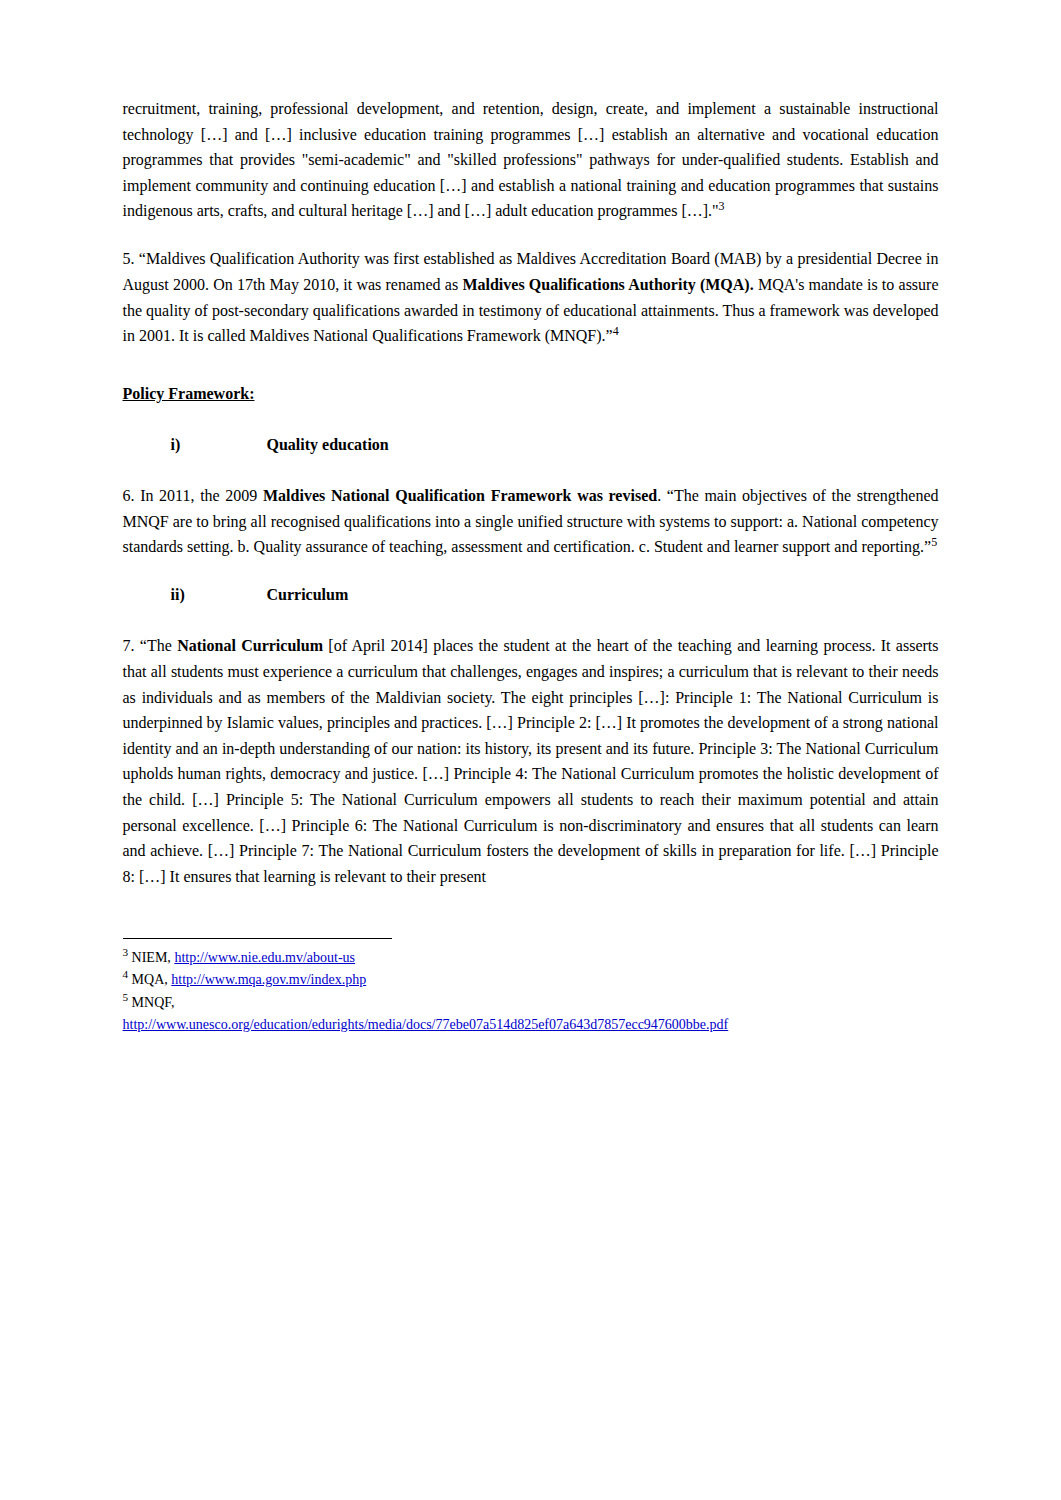recruitment, training, professional development, and retention, design, create, and implement a sustainable instructional technology […] and […] inclusive education training programmes […] establish an alternative and vocational education programmes that provides "semi-academic" and "skilled professions" pathways for under-qualified students. Establish and implement community and continuing education […] and establish a national training and education programmes that sustains indigenous arts, crafts, and cultural heritage […] and […] adult education programmes […]."3
5. “Maldives Qualification Authority was first established as Maldives Accreditation Board (MAB) by a presidential Decree in August 2000. On 17th May 2010, it was renamed as Maldives Qualifications Authority (MQA). MQA's mandate is to assure the quality of post-secondary qualifications awarded in testimony of educational attainments. Thus a framework was developed in 2001. It is called Maldives National Qualifications Framework (MNQF).”4
Policy Framework:
i) Quality education
6. In 2011, the 2009 Maldives National Qualification Framework was revised. “The main objectives of the strengthened MNQF are to bring all recognised qualifications into a single unified structure with systems to support: a. National competency standards setting. b. Quality assurance of teaching, assessment and certification. c. Student and learner support and reporting.”5
ii) Curriculum
7. “The National Curriculum [of April 2014] places the student at the heart of the teaching and learning process. It asserts that all students must experience a curriculum that challenges, engages and inspires; a curriculum that is relevant to their needs as individuals and as members of the Maldivian society. The eight principles […]: Principle 1: The National Curriculum is underpinned by Islamic values, principles and practices. […] Principle 2: […] It promotes the development of a strong national identity and an in-depth understanding of our nation: its history, its present and its future. Principle 3: The National Curriculum upholds human rights, democracy and justice. […] Principle 4: The National Curriculum promotes the holistic development of the child. […] Principle 5: The National Curriculum empowers all students to reach their maximum potential and attain personal excellence. […] Principle 6: The National Curriculum is non-discriminatory and ensures that all students can learn and achieve. […] Principle 7: The National Curriculum fosters the development of skills in preparation for life. […] Principle 8: […] It ensures that learning is relevant to their present
3 NIEM, http://www.nie.edu.mv/about-us
4 MQA, http://www.mqa.gov.mv/index.php
5 MNQF,
http://www.unesco.org/education/edurights/media/docs/77ebe07a514d825ef07a643d7857ecc947600bbe.pdf